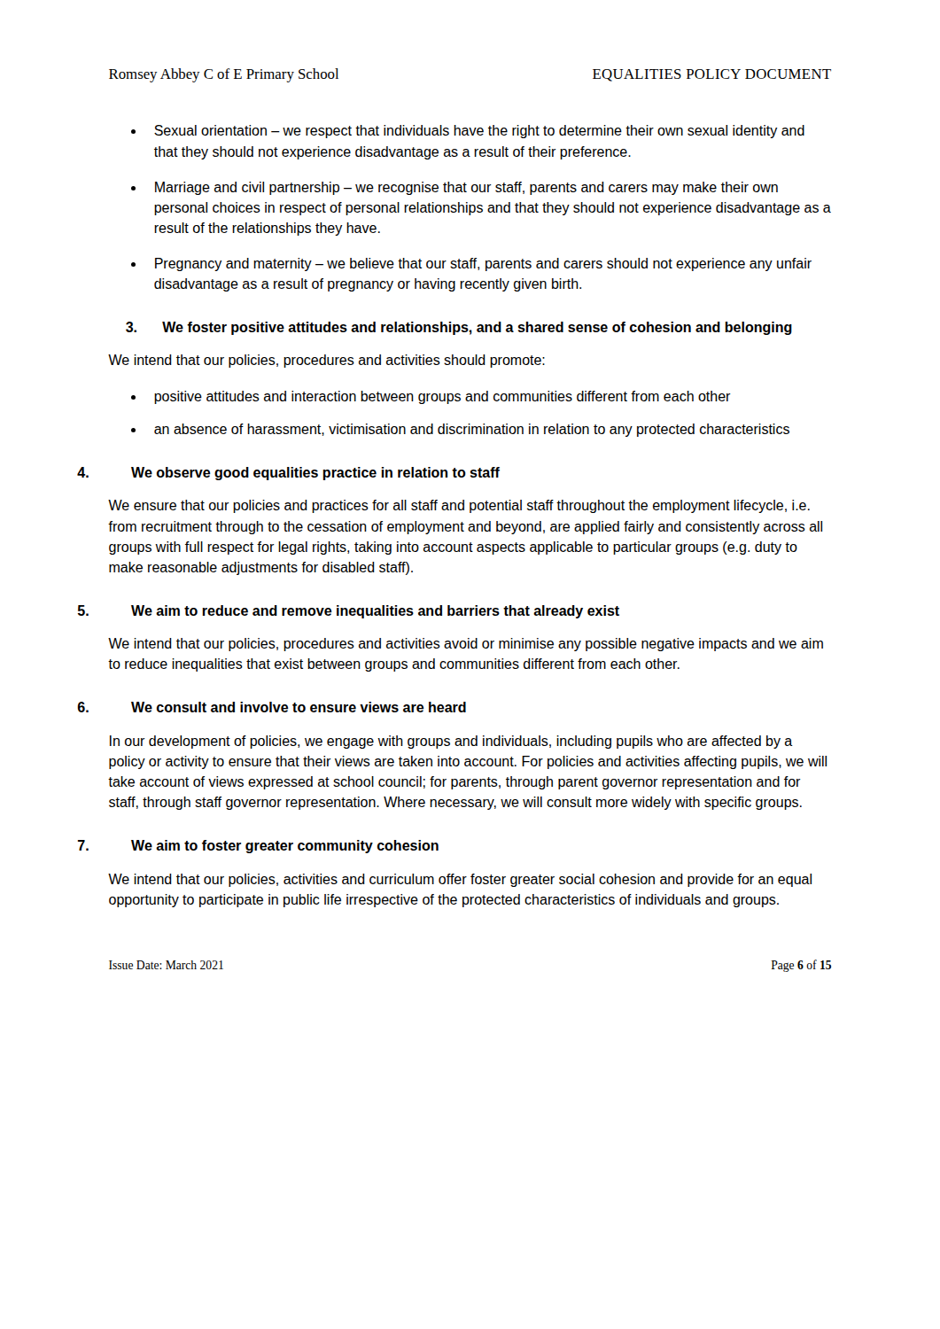Romsey Abbey C of E Primary School
EQUALITIES POLICY DOCUMENT
Sexual orientation – we respect that individuals have the right to determine their own sexual identity and that they should not experience disadvantage as a result of their preference.
Marriage and civil partnership – we recognise that our staff, parents and carers may make their own personal choices in respect of personal relationships and that they should not experience disadvantage as a result of the relationships they have.
Pregnancy and maternity – we believe that our staff, parents and carers should not experience any unfair disadvantage as a result of pregnancy or having recently given birth.
3. We foster positive attitudes and relationships, and a shared sense of cohesion and belonging
We intend that our policies, procedures and activities should promote:
positive attitudes and interaction between groups and communities different from each other
an absence of harassment, victimisation and discrimination in relation to any pro­tected characteristics
4. We observe good equalities practice in relation to staff
We ensure that our policies and practices for all staff and potential staff throughout the employment lifecycle, i.e. from recruitment through to the cessation of employment and beyond, are applied fairly and consistently across all groups with full respect for legal rights, taking into account aspects applicable to particular groups (e.g. duty to make reasonable adjustments for disabled staff).
5. We aim to reduce and remove inequalities and barriers that already exist
We intend that our policies, procedures and activities avoid or minimise any possible negative impacts and we aim to reduce inequalities that exist between groups and communities different from each other.
6. We consult and involve to ensure views are heard
In our development of policies, we engage with groups and individuals, including pupils who are affected by a policy or activity to ensure that their views are taken into account. For policies and activities affecting pupils, we will take account of views expressed at school council; for parents, through parent governor representation and for staff, through staff governor representation. Where necessary, we will consult more widely with specific groups.
7. We aim to foster greater community cohesion
We intend that our policies, activities and curriculum offer foster greater social cohesion and provide for an equal opportunity to participate in public life irrespective of the protected characteristics of individuals and groups.
Issue Date: March 2021
Page 6 of 15